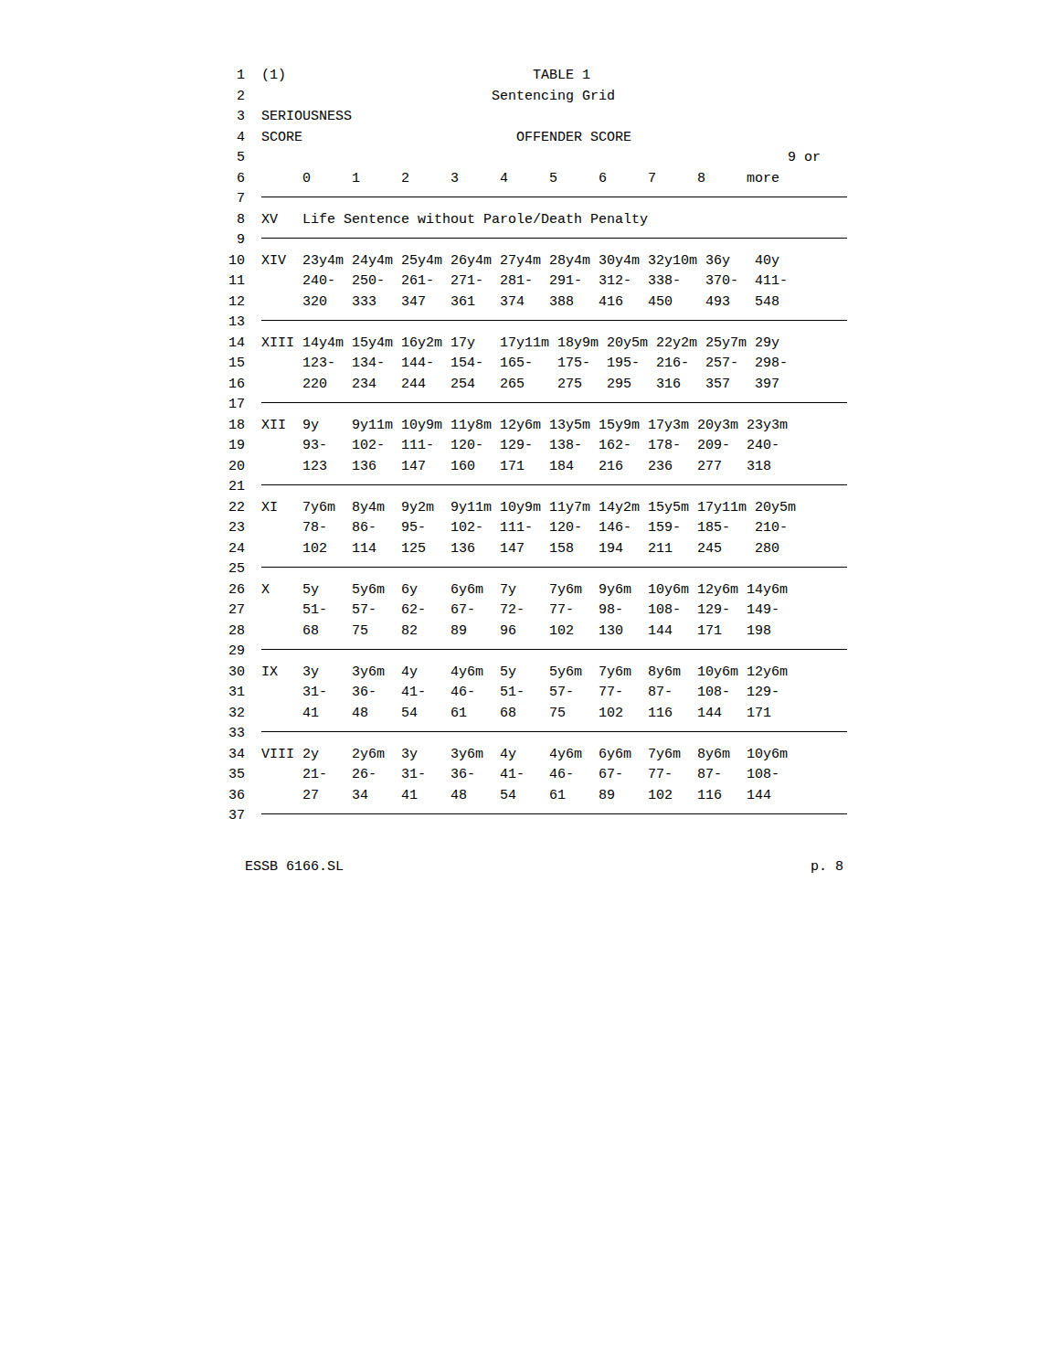1(1) TABLE 1
2 Sentencing Grid
3 SERIOUSNESS
4 SCORE OFFENDER SCORE
5 9 or
6 0 1 2 3 4 5 6 7 8 more
7
8 XV Life Sentence without Parole/Death Penalty
9
10 XIV 23y4m 24y4m 25y4m 26y4m 27y4m 28y4m 30y4m 32y10m 36y 40y
11 240- 250- 261- 271- 281- 291- 312- 338- 370- 411-
12 320 333 347 361 374 388 416 450 493 548
13
14 XIII 14y4m 15y4m 16y2m 17y 17y11m 18y9m 20y5m 22y2m 25y7m 29y
15 123- 134- 144- 154- 165- 175- 195- 216- 257- 298-
16 220 234 244 254 265 275 295 316 357 397
17
18 XII 9y 9y11m 10y9m 11y8m 12y6m 13y5m 15y9m 17y3m 20y3m 23y3m
19 93- 102- 111- 120- 129- 138- 162- 178- 209- 240-
20 123 136 147 160 171 184 216 236 277 318
21
22 XI 7y6m 8y4m 9y2m 9y11m 10y9m 11y7m 14y2m 15y5m 17y11m 20y5m
23 78- 86- 95- 102- 111- 120- 146- 159- 185- 210-
24 102 114 125 136 147 158 194 211 245 280
25
26 X 5y 5y6m 6y 6y6m 7y 7y6m 9y6m 10y6m 12y6m 14y6m
27 51- 57- 62- 67- 72- 77- 98- 108- 129- 149-
28 68 75 82 89 96 102 130 144 171 198
29
30 IX 3y 3y6m 4y 4y6m 5y 5y6m 7y6m 8y6m 10y6m 12y6m
31 31- 36- 41- 46- 51- 57- 77- 87- 108- 129-
32 41 48 54 61 68 75 102 116 144 171
33
34 VIII 2y 2y6m 3y 3y6m 4y 4y6m 6y6m 7y6m 8y6m 10y6m
35 21- 26- 31- 36- 41- 46- 67- 77- 87- 108-
36 27 34 41 48 54 61 89 102 116 144
37
ESSB 6166.SL p. 8